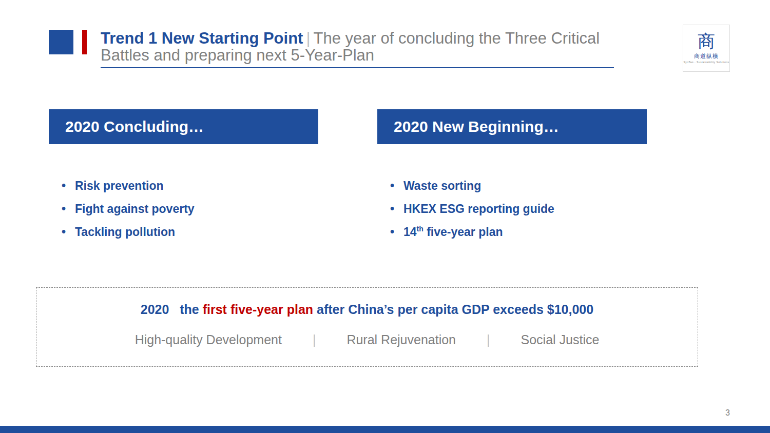Trend 1 New Starting Point|The year of concluding the Three Critical Battles and preparing next 5-Year-Plan
商
商道纵横
SynTao · Sustainability Solutions
2020 Concluding…
2020 New Beginning…
Risk prevention
Fight against poverty
Tackling pollution
Waste sorting
HKEX ESG reporting guide
14th five-year plan
2020 the first five-year plan after China’s per capita GDP exceeds $10,000
High-quality Development|Rural Rejuvenation|Social Justice
3